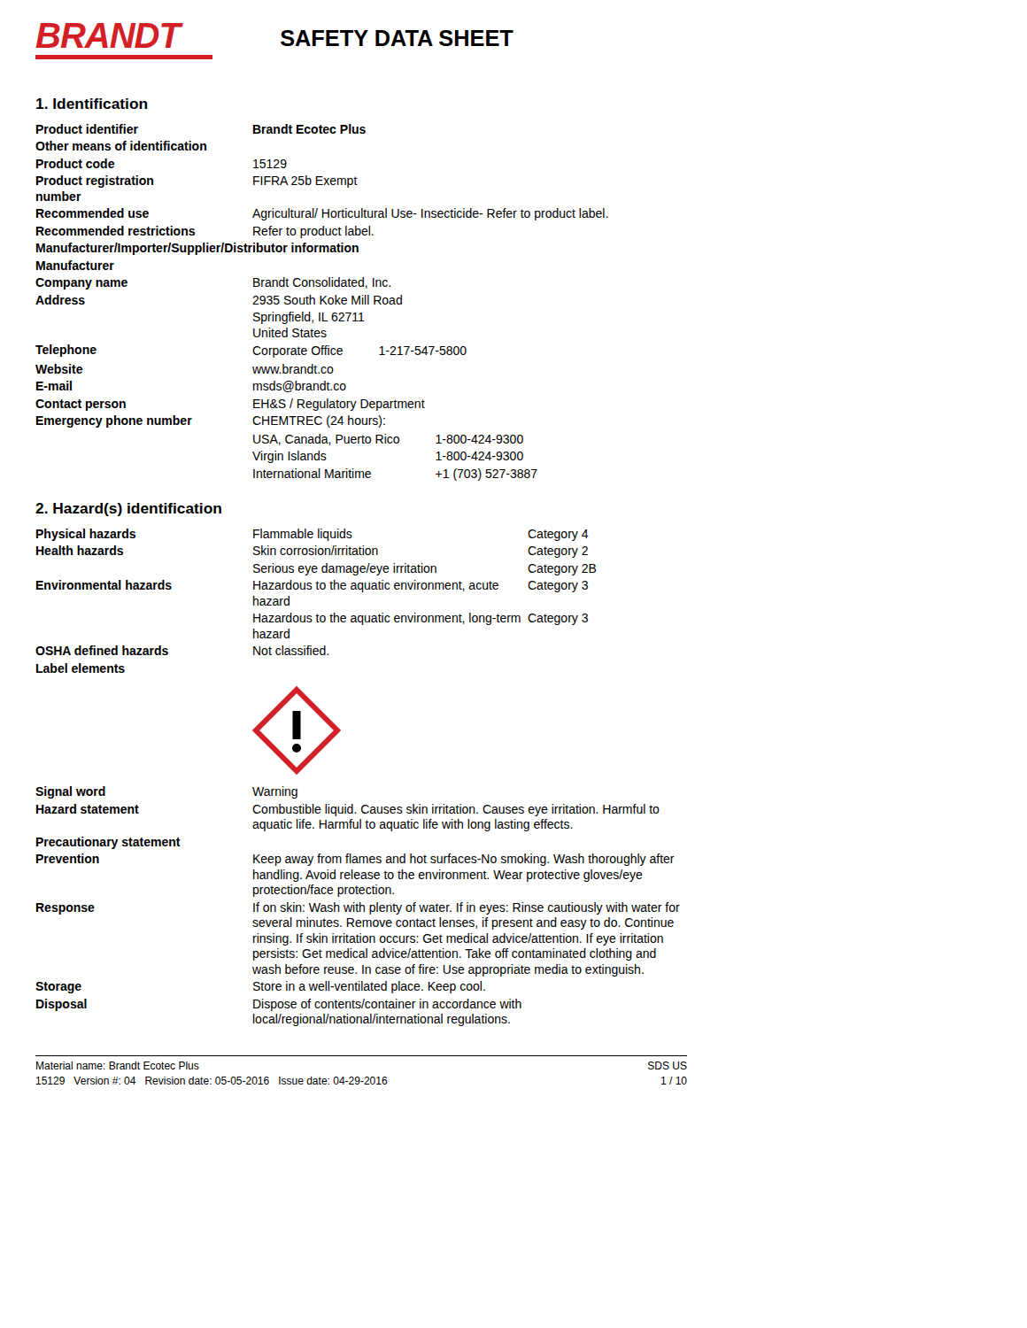BRANDT
SAFETY DATA SHEET
1. Identification
| Product identifier | Brandt Ecotec Plus |
| Other means of identification | |
| Product code | 15129 |
| Product registration number | FIFRA 25b Exempt |
| Recommended use | Agricultural/ Horticultural Use- Insecticide- Refer to product label. |
| Recommended restrictions | Refer to product label. |
| Manufacturer/Importer/Supplier/Distributor information |
| Manufacturer |
| Company name | Brandt Consolidated, Inc. |
| Address | 2935 South Koke Mill Road |
| | Springfield, IL 62711 United States |
| Telephone | / Corporate Office / 1-217-547-5800 / |
| Website | www.brandt.co |
| E-mail | msds@brandt.co |
| Contact person | EH&S / Regulatory Department |
| Emergency phone number | CHEMTREC (24 hours): |
| | / USA, Canada, Puerto Rico / 1-800-424-9300 / / Virgin Islands / 1-800-424-9300 / / International Maritime / +1 (703) 527-3887 / |
2. Hazard(s) identification
| Physical hazards | Flammable liquids | Category 4 |
| Health hazards | Skin corrosion/irritation | Category 2 |
| | Serious eye damage/eye irritation | Category 2B |
| Environmental hazards | Hazardous to the aquatic environment, acute hazard | Category 3 |
| | Hazardous to the aquatic environment, long-term hazard | Category 3 |
| OSHA defined hazards | Not classified. |
| Label elements | |
| Signal word | Warning |
| Hazard statement | Combustible liquid. Causes skin irritation. Causes eye irritation. Harmful to aquatic life. Harmful to aquatic life with long lasting effects. |
| Precautionary statement | |
| Prevention | Keep away from flames and hot surfaces-No smoking. Wash thoroughly after handling. Avoid release to the environment. Wear protective gloves/eye protection/face protection. |
| Response | If on skin: Wash with plenty of water. If in eyes: Rinse cautiously with water for several minutes. Remove contact lenses, if present and easy to do. Continue rinsing. If skin irritation occurs: Get medical advice/attention. If eye irritation persists: Get medical advice/attention. Take off contaminated clothing and wash before reuse. In case of fire: Use appropriate media to extinguish. |
| Storage | Store in a well-ventilated place. Keep cool. |
| Disposal | Dispose of contents/container in accordance with local/regional/national/international regulations. |
Material name: Brandt Ecotec Plus
SDS US
15129 Version #: 04 Revision date: 05-05-2016 Issue date: 04-29-2016
1 / 10